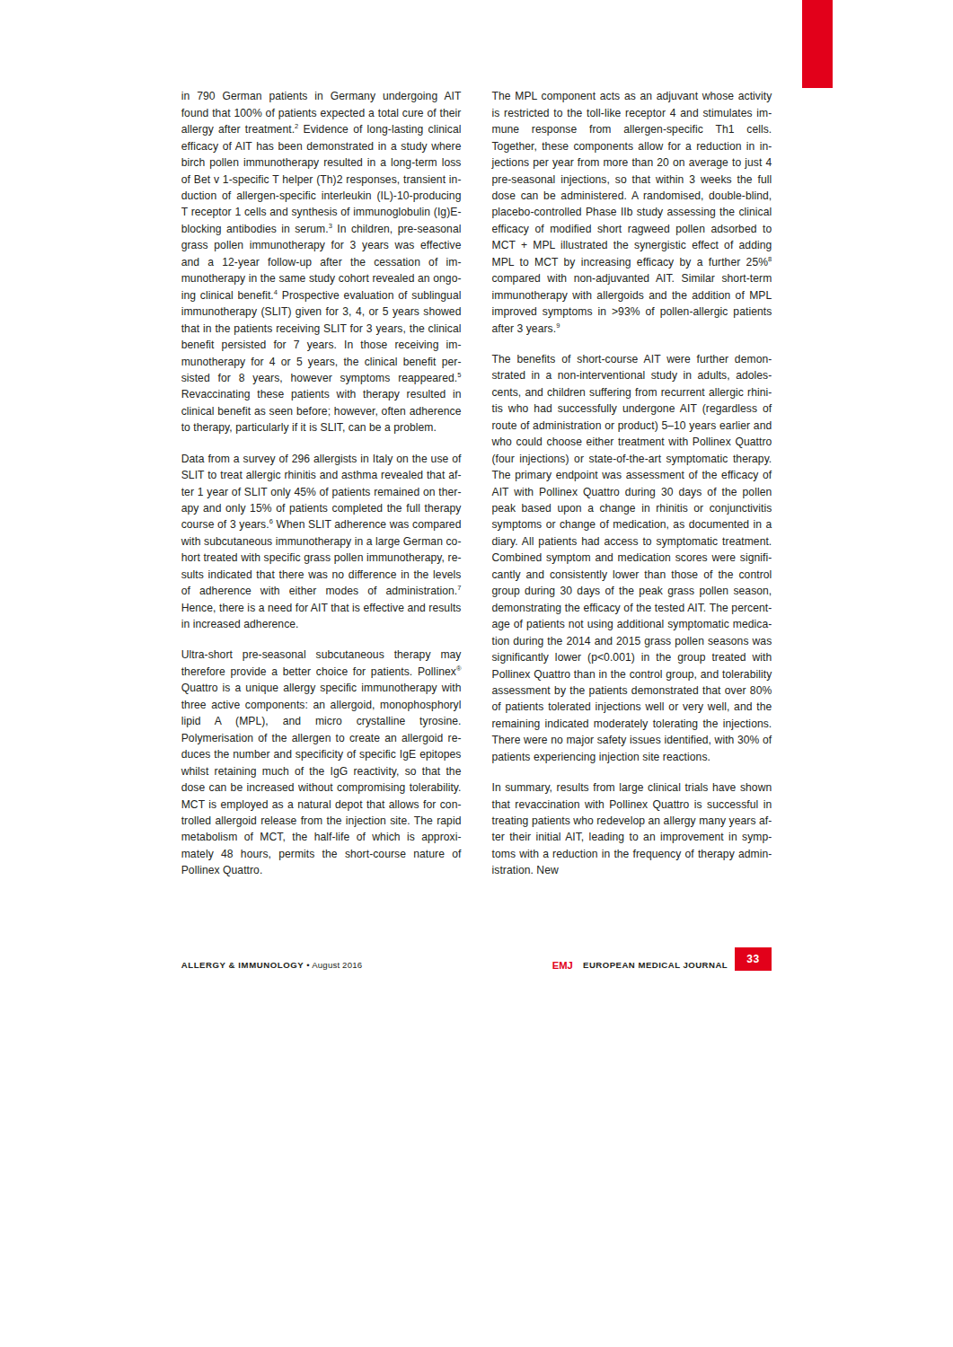in 790 German patients in Germany undergoing AIT found that 100% of patients expected a total cure of their allergy after treatment.2 Evidence of long-lasting clinical efficacy of AIT has been demonstrated in a study where birch pollen immunotherapy resulted in a long-term loss of Bet v 1-specific T helper (Th)2 responses, transient induction of allergen-specific interleukin (IL)-10-producing T receptor 1 cells and synthesis of immunoglobulin (Ig)E-blocking antibodies in serum.3 In children, pre-seasonal grass pollen immunotherapy for 3 years was effective and a 12-year follow-up after the cessation of immunotherapy in the same study cohort revealed an ongoing clinical benefit.4 Prospective evaluation of sublingual immunotherapy (SLIT) given for 3, 4, or 5 years showed that in the patients receiving SLIT for 3 years, the clinical benefit persisted for 7 years. In those receiving immunotherapy for 4 or 5 years, the clinical benefit persisted for 8 years, however symptoms reappeared.5 Revaccinating these patients with therapy resulted in clinical benefit as seen before; however, often adherence to therapy, particularly if it is SLIT, can be a problem.
Data from a survey of 296 allergists in Italy on the use of SLIT to treat allergic rhinitis and asthma revealed that after 1 year of SLIT only 45% of patients remained on therapy and only 15% of patients completed the full therapy course of 3 years.6 When SLIT adherence was compared with subcutaneous immunotherapy in a large German cohort treated with specific grass pollen immunotherapy, results indicated that there was no difference in the levels of adherence with either modes of administration.7 Hence, there is a need for AIT that is effective and results in increased adherence.
Ultra-short pre-seasonal subcutaneous therapy may therefore provide a better choice for patients. Pollinex® Quattro is a unique allergy specific immunotherapy with three active components: an allergoid, monophosphoryl lipid A (MPL), and micro crystalline tyrosine. Polymerisation of the allergen to create an allergoid reduces the number and specificity of specific IgE epitopes whilst retaining much of the IgG reactivity, so that the dose can be increased without compromising tolerability. MCT is employed as a natural depot that allows for controlled allergoid release from the injection site. The rapid metabolism of MCT, the half-life of which is approximately 48 hours, permits the short-course nature of Pollinex Quattro.
The MPL component acts as an adjuvant whose activity is restricted to the toll-like receptor 4 and stimulates immune response from allergen-specific Th1 cells. Together, these components allow for a reduction in injections per year from more than 20 on average to just 4 pre-seasonal injections, so that within 3 weeks the full dose can be administered. A randomised, double-blind, placebo-controlled Phase IIb study assessing the clinical efficacy of modified short ragweed pollen adsorbed to MCT + MPL illustrated the synergistic effect of adding MPL to MCT by increasing efficacy by a further 25%8 compared with non-adjuvanted AIT. Similar short-term immunotherapy with allergoids and the addition of MPL improved symptoms in >93% of pollen-allergic patients after 3 years.9
The benefits of short-course AIT were further demonstrated in a non-interventional study in adults, adolescents, and children suffering from recurrent allergic rhinitis who had successfully undergone AIT (regardless of route of administration or product) 5–10 years earlier and who could choose either treatment with Pollinex Quattro (four injections) or state-of-the-art symptomatic therapy. The primary endpoint was assessment of the efficacy of AIT with Pollinex Quattro during 30 days of the pollen peak based upon a change in rhinitis or conjunctivitis symptoms or change of medication, as documented in a diary. All patients had access to symptomatic treatment. Combined symptom and medication scores were significantly and consistently lower than those of the control group during 30 days of the peak grass pollen season, demonstrating the efficacy of the tested AIT. The percentage of patients not using additional symptomatic medication during the 2014 and 2015 grass pollen seasons was significantly lower (p<0.001) in the group treated with Pollinex Quattro than in the control group, and tolerability assessment by the patients demonstrated that over 80% of patients tolerated injections well or very well, and the remaining indicated moderately tolerating the injections. There were no major safety issues identified, with 30% of patients experiencing injection site reactions.
In summary, results from large clinical trials have shown that revaccination with Pollinex Quattro is successful in treating patients who redevelop an allergy many years after their initial AIT, leading to an improvement in symptoms with a reduction in the frequency of therapy administration. New
Allergy & Immunology • August 2016
EMJ European Medical Journal
33